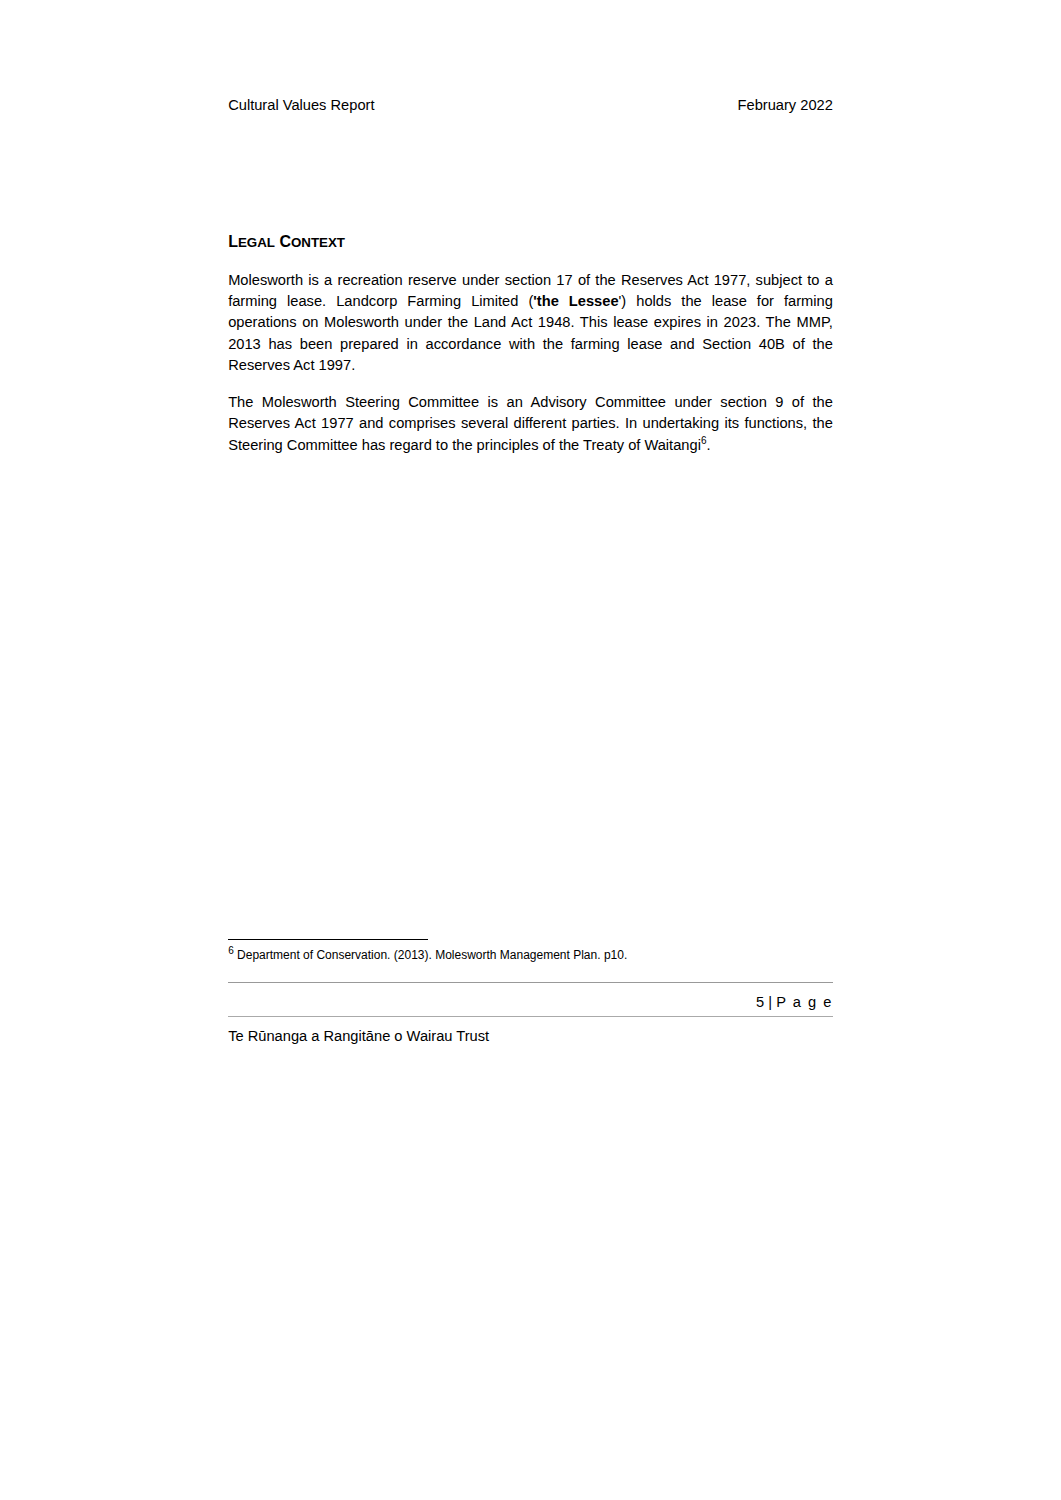Cultural Values Report
February 2022
LEGAL CONTEXT
Molesworth is a recreation reserve under section 17 of the Reserves Act 1977, subject to a farming lease. Landcorp Farming Limited ('the Lessee') holds the lease for farming operations on Molesworth under the Land Act 1948. This lease expires in 2023. The MMP, 2013 has been prepared in accordance with the farming lease and Section 40B of the Reserves Act 1997.
The Molesworth Steering Committee is an Advisory Committee under section 9 of the Reserves Act 1977 and comprises several different parties. In undertaking its functions, the Steering Committee has regard to the principles of the Treaty of Waitangi6.
6 Department of Conservation. (2013). Molesworth Management Plan. p10.
5 | P a g e
Te Rūnanga a Rangitāne o Wairau Trust